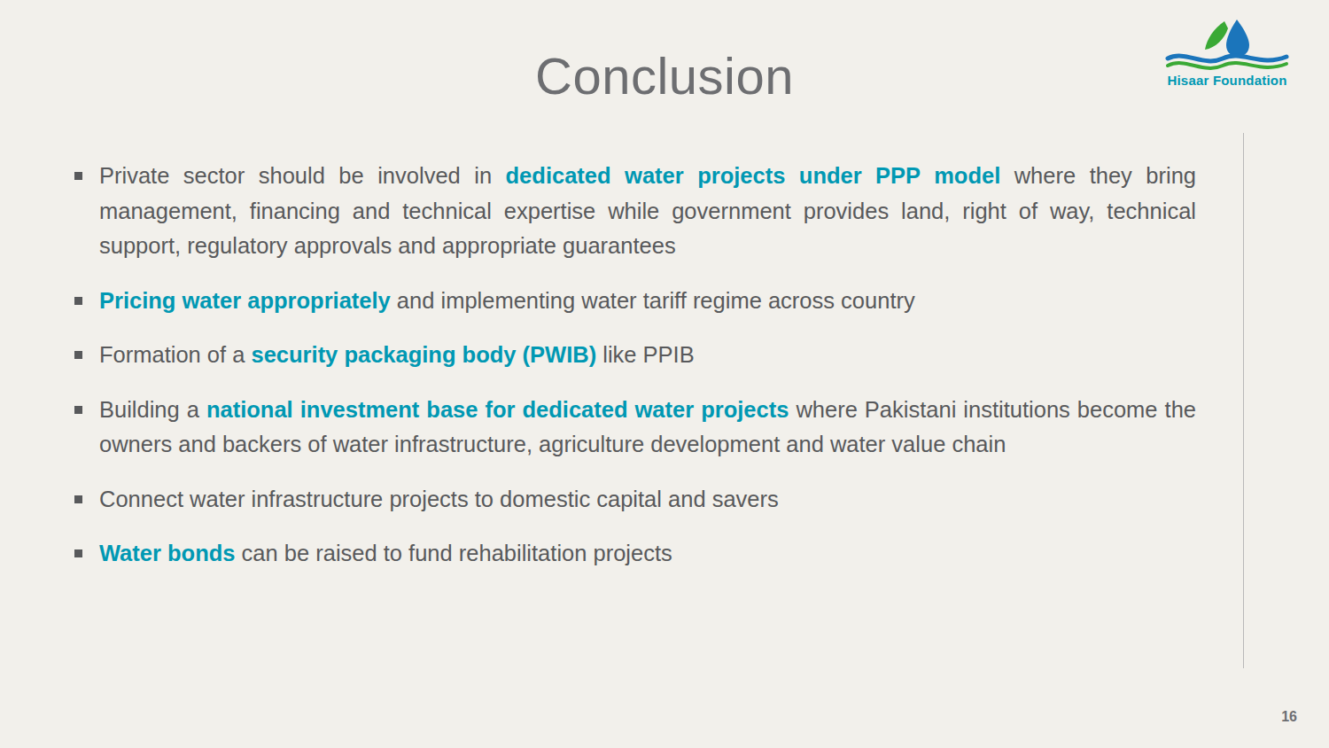Hisaar Foundation
Conclusion
Private sector should be involved in dedicated water projects under PPP model where they bring management, financing and technical expertise while government provides land, right of way, technical support, regulatory approvals and appropriate guarantees
Pricing water appropriately and implementing water tariff regime across country
Formation of a security packaging body (PWIB) like PPIB
Building a national investment base for dedicated water projects where Pakistani institutions become the owners and backers of water infrastructure, agriculture development and water value chain
Connect water infrastructure projects to domestic capital and savers
Water bonds can be raised to fund rehabilitation projects
16